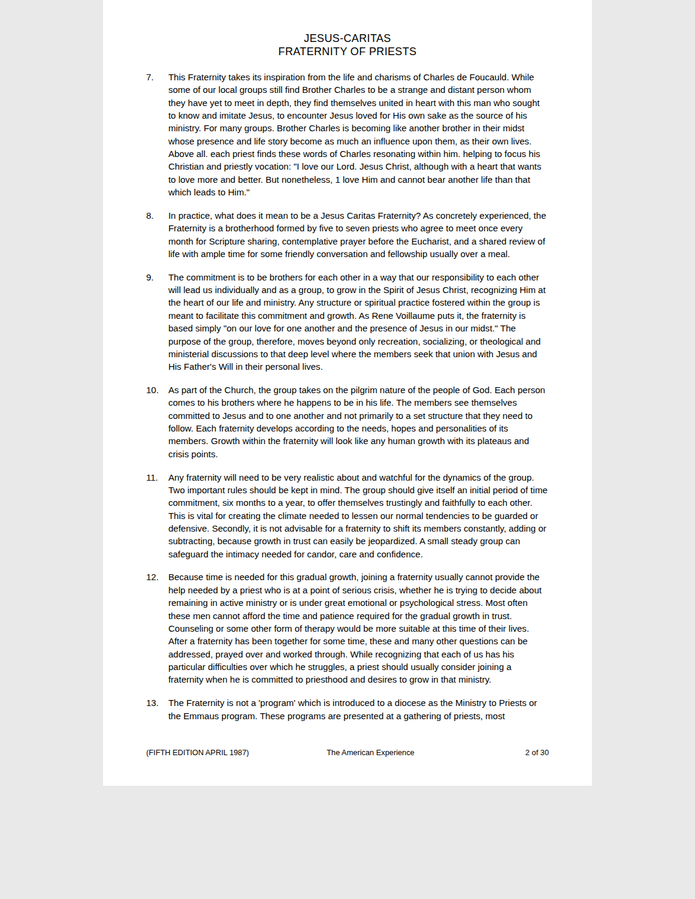JESUS-CARITAS FRATERNITY OF PRIESTS
7. This Fraternity takes its inspiration from the life and charisms of Charles de Foucauld. While some of our local groups still find Brother Charles to be a strange and distant person whom they have yet to meet in depth, they find themselves united in heart with this man who sought to know and imitate Jesus, to encounter Jesus loved for His own sake as the source of his ministry. For many groups. Brother Charles is becoming like another brother in their midst whose presence and life story become as much an influence upon them, as their own lives. Above all. each priest finds these words of Charles resonating within him. helping to focus his Christian and priestly vocation: "I love our Lord. Jesus Christ, although with a heart that wants to love more and better. But nonetheless, 1 love Him and cannot bear another life than that which leads to Him."
8. In practice, what does it mean to be a Jesus Caritas Fraternity? As concretely experienced, the Fraternity is a brotherhood formed by five to seven priests who agree to meet once every month for Scripture sharing, contemplative prayer before the Eucharist, and a shared review of life with ample time for some friendly conversation and fellowship usually over a meal.
9. The commitment is to be brothers for each other in a way that our responsibility to each other will lead us individually and as a group, to grow in the Spirit of Jesus Christ, recognizing Him at the heart of our life and ministry. Any structure or spiritual practice fostered within the group is meant to facilitate this commitment and growth. As Rene Voillaume puts it, the fraternity is based simply "on our love for one another and the presence of Jesus in our midst." The purpose of the group, therefore, moves beyond only recreation, socializing, or theological and ministerial discussions to that deep level where the members seek that union with Jesus and His Father's Will in their personal lives.
10. As part of the Church, the group takes on the pilgrim nature of the people of God. Each person comes to his brothers where he happens to be in his life. The members see themselves committed to Jesus and to one another and not primarily to a set structure that they need to follow. Each fraternity develops according to the needs, hopes and personalities of its members. Growth within the fraternity will look like any human growth with its plateaus and crisis points.
11. Any fraternity will need to be very realistic about and watchful for the dynamics of the group. Two important rules should be kept in mind. The group should give itself an initial period of time commitment, six months to a year, to offer themselves trustingly and faithfully to each other. This is vital for creating the climate needed to lessen our normal tendencies to be guarded or defensive. Secondly, it is not advisable for a fraternity to shift its members constantly, adding or subtracting, because growth in trust can easily be jeopardized. A small steady group can safeguard the intimacy needed for candor, care and confidence.
12. Because time is needed for this gradual growth, joining a fraternity usually cannot provide the help needed by a priest who is at a point of serious crisis, whether he is trying to decide about remaining in active ministry or is under great emotional or psychological stress. Most often these men cannot afford the time and patience required for the gradual growth in trust. Counseling or some other form of therapy would be more suitable at this time of their lives. After a fraternity has been together for some time, these and many other questions can be addressed, prayed over and worked through. While recognizing that each of us has his particular difficulties over which he struggles, a priest should usually consider joining a fraternity when he is committed to priesthood and desires to grow in that ministry.
13. The Fraternity is not a 'program' which is introduced to a diocese as the Ministry to Priests or the Emmaus program. These programs are presented at a gathering of priests, most
(FIFTH EDITION APRIL 1987) The American Experience 2 of 30